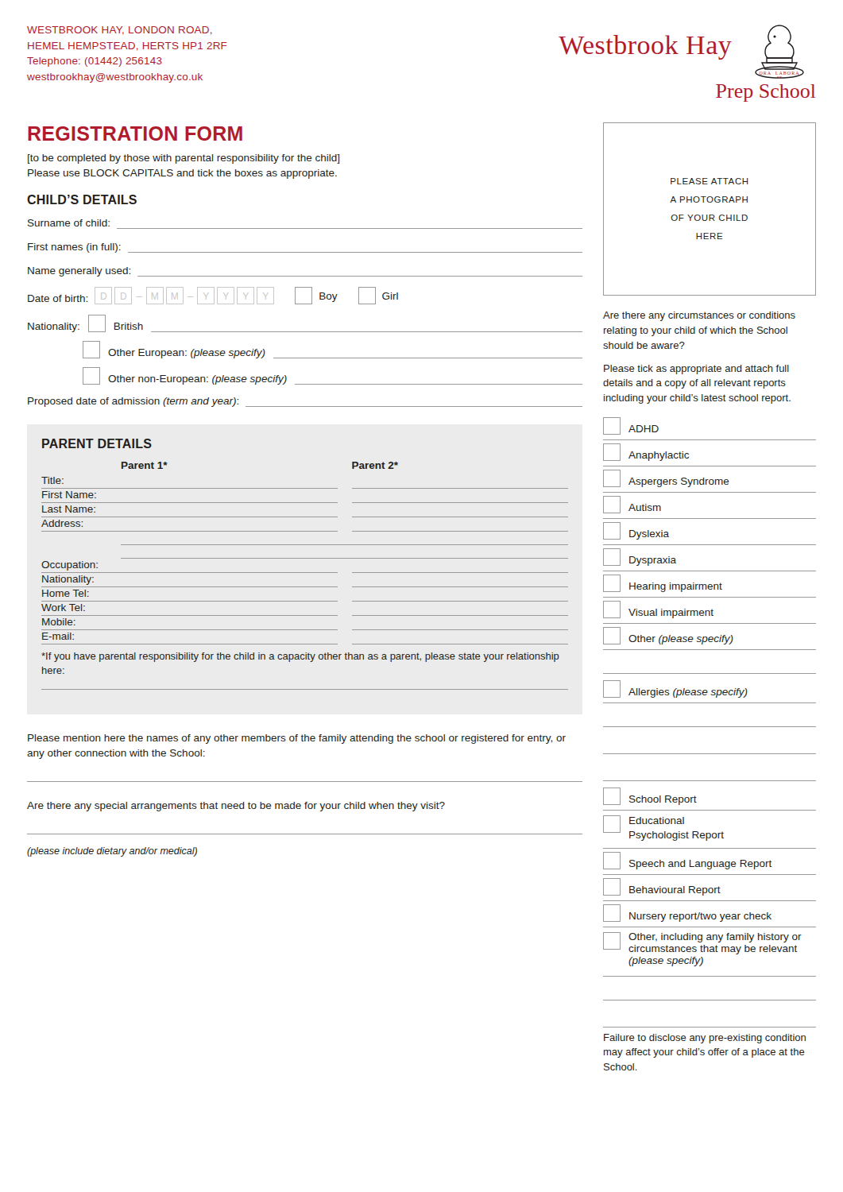WESTBROOK HAY, LONDON ROAD,
HEMEL HEMPSTEAD, HERTS HP1 2RF
Telephone: (01442) 256143
westbrookhay@westbrookhay.co.uk
Westbrook Hay ORA LABORA ET Prep School
REGISTRATION FORM
[to be completed by those with parental responsibility for the child]
Please use BLOCK CAPITALS and tick the boxes as appropriate.
CHILD’S DETAILS
Surname of child:
First names (in full):
Name generally used:
Date of birth: DD – MM – YYYY Boy Girl
Nationality: British
Other European: (please specify)
Other non-European: (please specify)
Proposed date of admission (term and year):
PARENT DETAILS
| | Parent 1* | | Parent 2* |
| --- | --- | --- | --- |
| Title: | | | |
| First Name: | | | |
| Last Name: | | | |
| Address: | | | |
| Occupation: | | | |
| Nationality: | | | |
| Home Tel: | | | |
| Work Tel: | | | |
| Mobile: | | | |
| E-mail: | | | |
*If you have parental responsibility for the child in a capacity other than as a parent, please state your relationship here:
Please mention here the names of any other members of the family attending the school or registered for entry, or any other connection with the School:
Are there any special arrangements that need to be made for your child when they visit?
(please include dietary and/or medical)
PLEASE ATTACH
A PHOTOGRAPH
OF YOUR CHILD
HERE
Are there any circumstances or conditions relating to your child of which the School should be aware?
Please tick as appropriate and attach full details and a copy of all relevant reports including your child’s latest school report.
ADHD
Anaphylactic
Aspergers Syndrome
Autism
Dyslexia
Dyspraxia
Hearing impairment
Visual impairment
Other (please specify)
Allergies (please specify)
School Report
Educational
Psychologist Report
Speech and Language Report
Behavioural Report
Nursery report/two year check
Other, including any family history or circumstances that may be relevant (please specify)
Failure to disclose any pre-existing condition may affect your child’s offer of a place at the School.